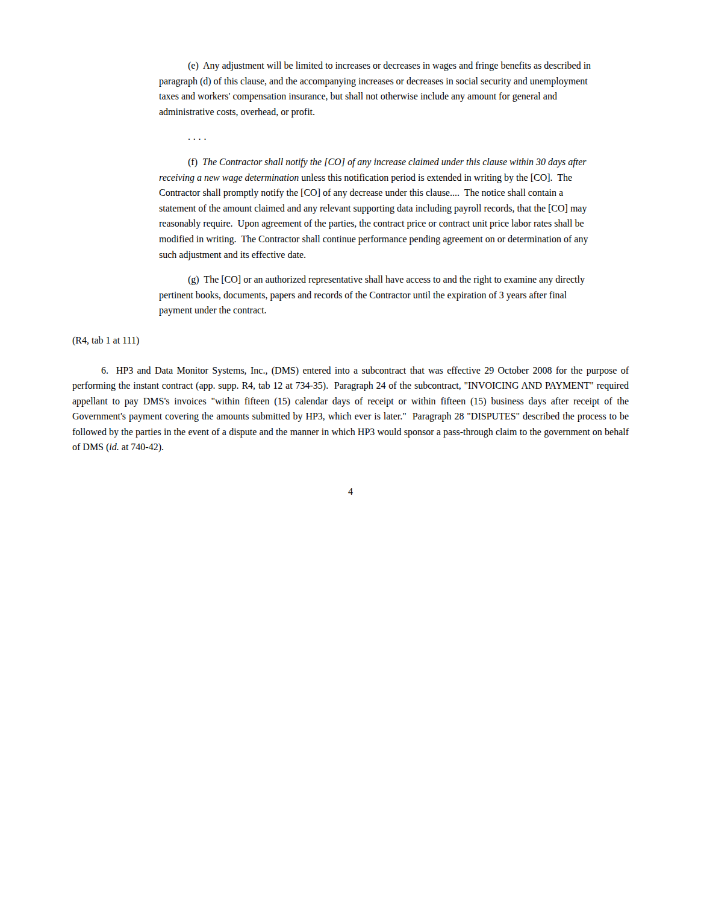(e) Any adjustment will be limited to increases or decreases in wages and fringe benefits as described in paragraph (d) of this clause, and the accompanying increases or decreases in social security and unemployment taxes and workers' compensation insurance, but shall not otherwise include any amount for general and administrative costs, overhead, or profit.
....
(f) The Contractor shall notify the [CO] of any increase claimed under this clause within 30 days after receiving a new wage determination unless this notification period is extended in writing by the [CO]. The Contractor shall promptly notify the [CO] of any decrease under this clause.... The notice shall contain a statement of the amount claimed and any relevant supporting data including payroll records, that the [CO] may reasonably require. Upon agreement of the parties, the contract price or contract unit price labor rates shall be modified in writing. The Contractor shall continue performance pending agreement on or determination of any such adjustment and its effective date.
(g) The [CO] or an authorized representative shall have access to and the right to examine any directly pertinent books, documents, papers and records of the Contractor until the expiration of 3 years after final payment under the contract.
(R4, tab 1 at 111)
6. HP3 and Data Monitor Systems, Inc., (DMS) entered into a subcontract that was effective 29 October 2008 for the purpose of performing the instant contract (app. supp. R4, tab 12 at 734-35). Paragraph 24 of the subcontract, "INVOICING AND PAYMENT" required appellant to pay DMS's invoices "within fifteen (15) calendar days of receipt or within fifteen (15) business days after receipt of the Government's payment covering the amounts submitted by HP3, which ever is later." Paragraph 28 "DISPUTES" described the process to be followed by the parties in the event of a dispute and the manner in which HP3 would sponsor a pass-through claim to the government on behalf of DMS (id. at 740-42).
4